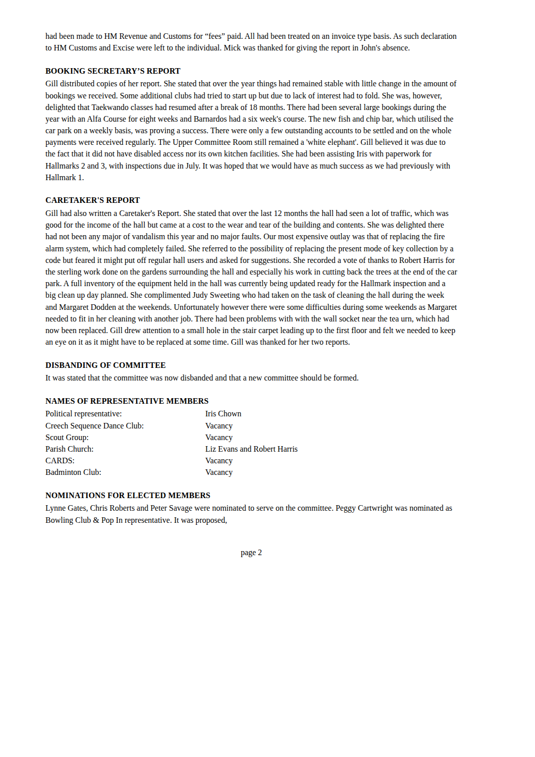had been made to HM Revenue and Customs for “fees” paid. All had been treated on an invoice type basis. As such declaration to HM Customs and Excise were left to the individual. Mick was thanked for giving the report in John's absence.
Booking Secretary’s Report
Gill distributed copies of her report. She stated that over the year things had remained stable with little change in the amount of bookings we received. Some additional clubs had tried to start up but due to lack of interest had to fold. She was, however, delighted that Taekwando classes had resumed after a break of 18 months. There had been several large bookings during the year with an Alfa Course for eight weeks and Barnardos had a six week's course. The new fish and chip bar, which utilised the car park on a weekly basis, was proving a success. There were only a few outstanding accounts to be settled and on the whole payments were received regularly. The Upper Committee Room still remained a 'white elephant'. Gill believed it was due to the fact that it did not have disabled access nor its own kitchen facilities. She had been assisting Iris with paperwork for Hallmarks 2 and 3, with inspections due in July. It was hoped that we would have as much success as we had previously with Hallmark 1.
Caretaker's Report
Gill had also written a Caretaker's Report. She stated that over the last 12 months the hall had seen a lot of traffic, which was good for the income of the hall but came at a cost to the wear and tear of the building and contents. She was delighted there had not been any major of vandalism this year and no major faults. Our most expensive outlay was that of replacing the fire alarm system, which had completely failed. She referred to the possibility of replacing the present mode of key collection by a code but feared it might put off regular hall users and asked for suggestions. She recorded a vote of thanks to Robert Harris for the sterling work done on the gardens surrounding the hall and especially his work in cutting back the trees at the end of the car park. A full inventory of the equipment held in the hall was currently being updated ready for the Hallmark inspection and a big clean up day planned. She complimented Judy Sweeting who had taken on the task of cleaning the hall during the week and Margaret Dodden at the weekends. Unfortunately however there were some difficulties during some weekends as Margaret needed to fit in her cleaning with another job. There had been problems with with the wall socket near the tea urn, which had now been replaced. Gill drew attention to a small hole in the stair carpet leading up to the first floor and felt we needed to keep an eye on it as it might have to be replaced at some time. Gill was thanked for her two reports.
Disbanding of Committee
It was stated that the committee was now disbanded and that a new committee should be formed.
Names of Representative Members
| Political representative: | Iris Chown |
| Creech Sequence Dance Club: | Vacancy |
| Scout Group: | Vacancy |
| Parish Church: | Liz Evans and Robert Harris |
| CARDS: | Vacancy |
| Badminton Club: | Vacancy |
Nominations for Elected Members
Lynne Gates, Chris Roberts and Peter Savage were nominated to serve on the committee. Peggy Cartwright was nominated as Bowling Club & Pop In representative. It was proposed,
page 2